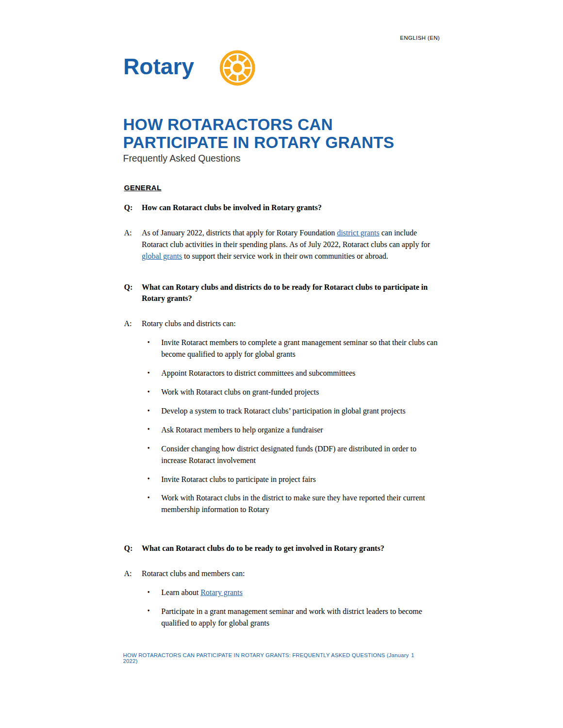ENGLISH (EN)
HOW ROTARACTORS CAN PARTICIPATE IN ROTARY GRANTS
Frequently Asked Questions
GENERAL
Q:
How can Rotaract clubs be involved in Rotary grants?
A:
As of January 2022, districts that apply for Rotary Foundation district grants can include Rotaract club activities in their spending plans. As of July 2022, Rotaract clubs can apply for global grants to support their service work in their own communities or abroad.
Q:
What can Rotary clubs and districts do to be ready for Rotaract clubs to participate in Rotary grants?
A:
Rotary clubs and districts can:
Invite Rotaract members to complete a grant management seminar so that their clubs can become qualified to apply for global grants
Appoint Rotaractors to district committees and subcommittees
Work with Rotaract clubs on grant-funded projects
Develop a system to track Rotaract clubs’ participation in global grant projects
Ask Rotaract members to help organize a fundraiser
Consider changing how district designated funds (DDF) are distributed in order to increase Rotaract involvement
Invite Rotaract clubs to participate in project fairs
Work with Rotaract clubs in the district to make sure they have reported their current membership information to Rotary
Q:
What can Rotaract clubs do to be ready to get involved in Rotary grants?
A:
Rotaract clubs and members can:
Learn about Rotary grants
Participate in a grant management seminar and work with district leaders to become qualified to apply for global grants
HOW ROTARACTORS CAN PARTICIPATE IN ROTARY GRANTS: FREQUENTLY ASKED QUESTIONS (January 2022)
1